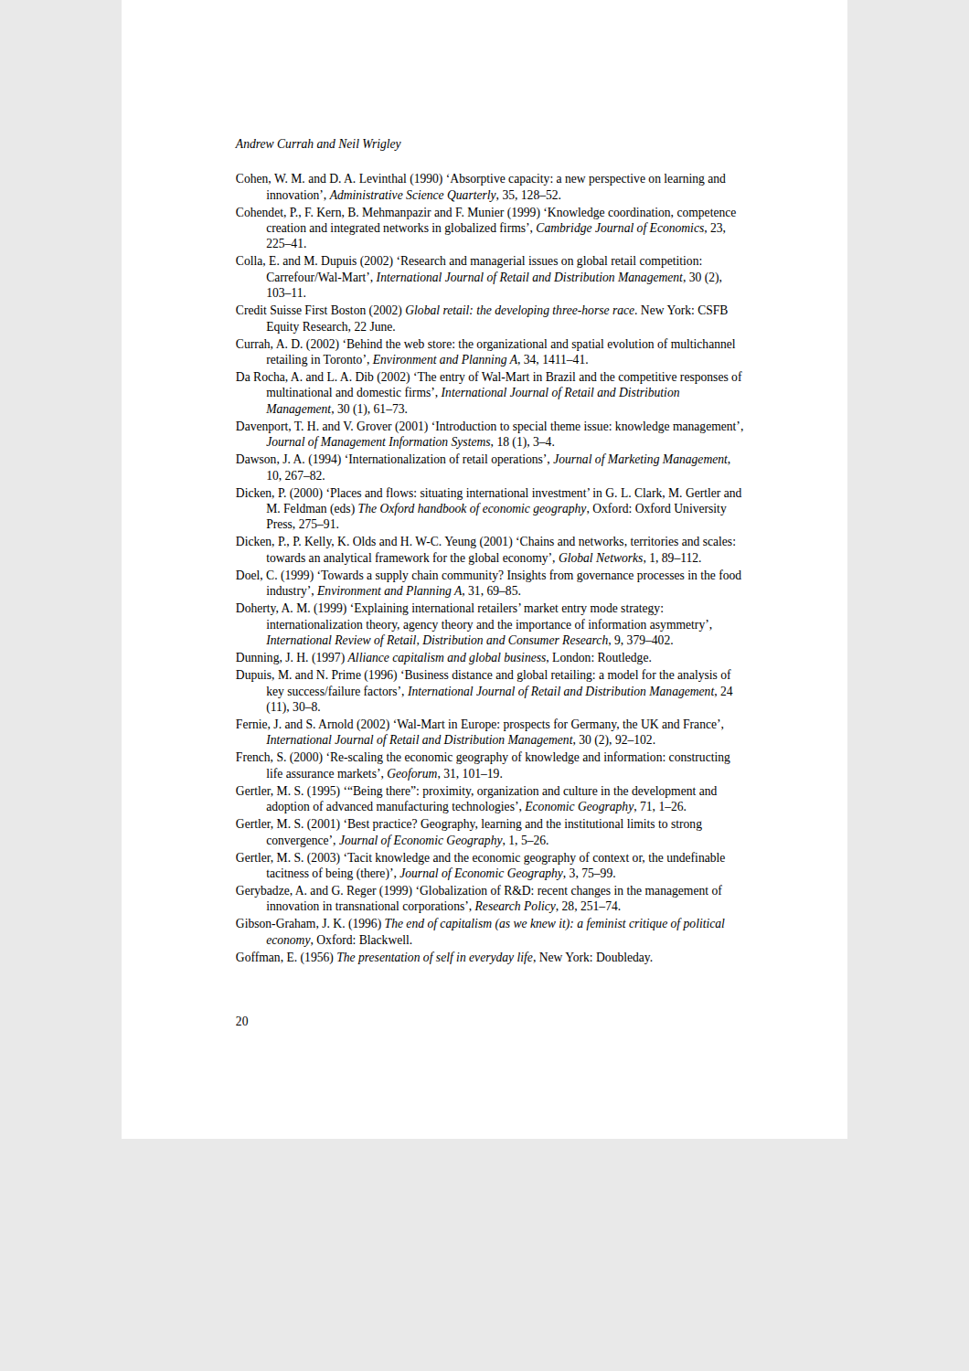Andrew Currah and Neil Wrigley
Cohen, W. M. and D. A. Levinthal (1990) ‘Absorptive capacity: a new perspective on learning and innovation’, Administrative Science Quarterly, 35, 128–52.
Cohendet, P., F. Kern, B. Mehmanpazir and F. Munier (1999) ‘Knowledge coordination, competence creation and integrated networks in globalized firms’, Cambridge Journal of Economics, 23, 225–41.
Colla, E. and M. Dupuis (2002) ‘Research and managerial issues on global retail competition: Carrefour/Wal-Mart’, International Journal of Retail and Distribution Management, 30 (2), 103–11.
Credit Suisse First Boston (2002) Global retail: the developing three-horse race. New York: CSFB Equity Research, 22 June.
Currah, A. D. (2002) ‘Behind the web store: the organizational and spatial evolution of multichannel retailing in Toronto’, Environment and Planning A, 34, 1411–41.
Da Rocha, A. and L. A. Dib (2002) ‘The entry of Wal-Mart in Brazil and the competitive responses of multinational and domestic firms’, International Journal of Retail and Distribution Management, 30 (1), 61–73.
Davenport, T. H. and V. Grover (2001) ‘Introduction to special theme issue: knowledge management’, Journal of Management Information Systems, 18 (1), 3–4.
Dawson, J. A. (1994) ‘Internationalization of retail operations’, Journal of Marketing Management, 10, 267–82.
Dicken, P. (2000) ‘Places and flows: situating international investment’ in G. L. Clark, M. Gertler and M. Feldman (eds) The Oxford handbook of economic geography, Oxford: Oxford University Press, 275–91.
Dicken, P., P. Kelly, K. Olds and H. W-C. Yeung (2001) ‘Chains and networks, territories and scales: towards an analytical framework for the global economy’, Global Networks, 1, 89–112.
Doel, C. (1999) ‘Towards a supply chain community? Insights from governance processes in the food industry’, Environment and Planning A, 31, 69–85.
Doherty, A. M. (1999) ‘Explaining international retailers’ market entry mode strategy: internationalization theory, agency theory and the importance of information asymmetry’, International Review of Retail, Distribution and Consumer Research, 9, 379–402.
Dunning, J. H. (1997) Alliance capitalism and global business, London: Routledge.
Dupuis, M. and N. Prime (1996) ‘Business distance and global retailing: a model for the analysis of key success/failure factors’, International Journal of Retail and Distribution Management, 24 (11), 30–8.
Fernie, J. and S. Arnold (2002) ‘Wal-Mart in Europe: prospects for Germany, the UK and France’, International Journal of Retail and Distribution Management, 30 (2), 92–102.
French, S. (2000) ‘Re-scaling the economic geography of knowledge and information: constructing life assurance markets’, Geoforum, 31, 101–19.
Gertler, M. S. (1995) ‘“Being there”: proximity, organization and culture in the development and adoption of advanced manufacturing technologies’, Economic Geography, 71, 1–26.
Gertler, M. S. (2001) ‘Best practice? Geography, learning and the institutional limits to strong convergence’, Journal of Economic Geography, 1, 5–26.
Gertler, M. S. (2003) ‘Tacit knowledge and the economic geography of context or, the undefinable tacitness of being (there)’, Journal of Economic Geography, 3, 75–99.
Gerybadze, A. and G. Reger (1999) ‘Globalization of R&D: recent changes in the management of innovation in transnational corporations’, Research Policy, 28, 251–74.
Gibson-Graham, J. K. (1996) The end of capitalism (as we knew it): a feminist critique of political economy, Oxford: Blackwell.
Goffman, E. (1956) The presentation of self in everyday life, New York: Doubleday.
20